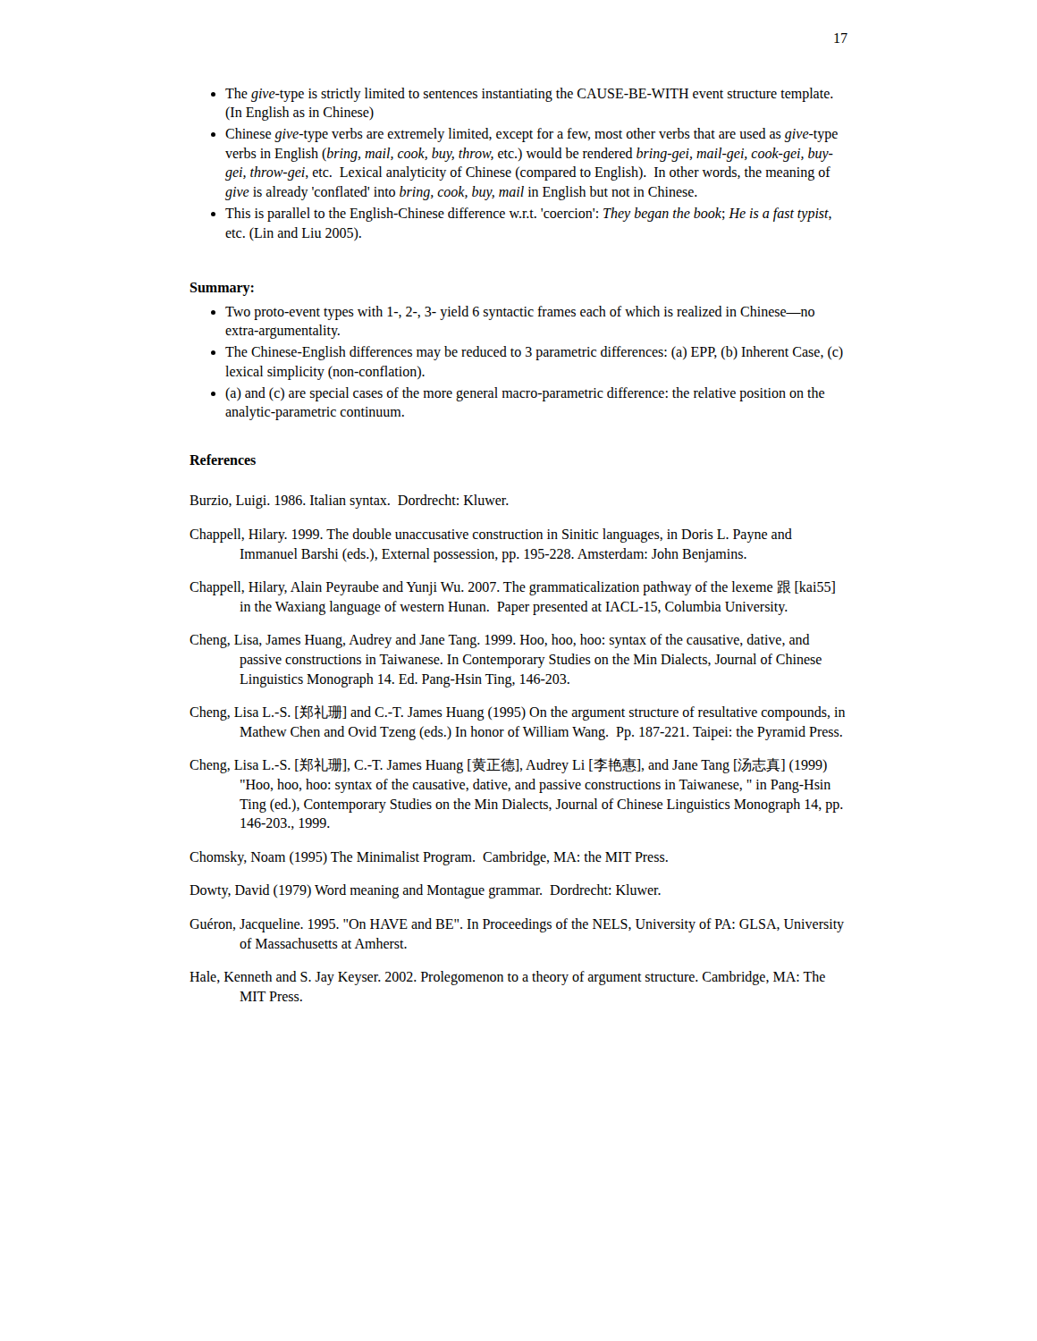17
The give-type is strictly limited to sentences instantiating the CAUSE-BE-WITH event structure template. (In English as in Chinese)
Chinese give-type verbs are extremely limited, except for a few, most other verbs that are used as give-type verbs in English (bring, mail, cook, buy, throw, etc.) would be rendered bring-gei, mail-gei, cook-gei, buy-gei, throw-gei, etc. Lexical analyticity of Chinese (compared to English). In other words, the meaning of give is already 'conflated' into bring, cook, buy, mail in English but not in Chinese.
This is parallel to the English-Chinese difference w.r.t. 'coercion': They began the book; He is a fast typist, etc. (Lin and Liu 2005).
Summary:
Two proto-event types with 1-, 2-, 3- yield 6 syntactic frames each of which is realized in Chinese—no extra-argumentality.
The Chinese-English differences may be reduced to 3 parametric differences: (a) EPP, (b) Inherent Case, (c) lexical simplicity (non-conflation).
(a) and (c) are special cases of the more general macro-parametric difference: the relative position on the analytic-parametric continuum.
References
Burzio, Luigi. 1986. Italian syntax. Dordrecht: Kluwer.
Chappell, Hilary. 1999. The double unaccusative construction in Sinitic languages, in Doris L. Payne and Immanuel Barshi (eds.), External possession, pp. 195-228. Amsterdam: John Benjamins.
Chappell, Hilary, Alain Peyraube and Yunji Wu. 2007. The grammaticalization pathway of the lexeme 跟 [kai55] in the Waxiang language of western Hunan. Paper presented at IACL-15, Columbia University.
Cheng, Lisa, James Huang, Audrey and Jane Tang. 1999. Hoo, hoo, hoo: syntax of the causative, dative, and passive constructions in Taiwanese. In Contemporary Studies on the Min Dialects, Journal of Chinese Linguistics Monograph 14. Ed. Pang-Hsin Ting, 146-203.
Cheng, Lisa L.-S. [郑礼珊] and C.-T. James Huang (1995) On the argument structure of resultative compounds, in Mathew Chen and Ovid Tzeng (eds.) In honor of William Wang. Pp. 187-221. Taipei: the Pyramid Press.
Cheng, Lisa L.-S. [郑礼珊], C.-T. James Huang [黄正德], Audrey Li [李艳惠], and Jane Tang [汤志真] (1999) "Hoo, hoo, hoo: syntax of the causative, dative, and passive constructions in Taiwanese, " in Pang-Hsin Ting (ed.), Contemporary Studies on the Min Dialects, Journal of Chinese Linguistics Monograph 14, pp. 146-203., 1999.
Chomsky, Noam (1995) The Minimalist Program. Cambridge, MA: the MIT Press.
Dowty, David (1979) Word meaning and Montague grammar. Dordrecht: Kluwer.
Guéron, Jacqueline. 1995. "On HAVE and BE". In Proceedings of the NELS, University of PA: GLSA, University of Massachusetts at Amherst.
Hale, Kenneth and S. Jay Keyser. 2002. Prolegomenon to a theory of argument structure. Cambridge, MA: The MIT Press.